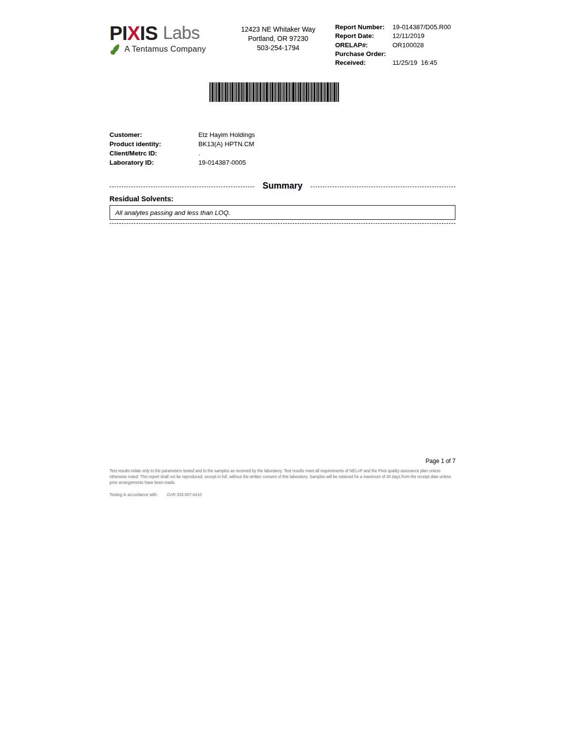PIXIS Labs
A Tentamus Company
12423 NE Whitaker Way
Portland, OR 97230
503-254-1794
| Report Number: | 19-014387/D05.R00 |
| Report Date: | 12/11/2019 |
| ORELAP#: | OR100028 |
| Purchase Order: | |
| Received: | 11/25/19 16:45 |
| Customer: | Etz Hayim Holdings |
| Product identity: | BK13(A) HPTN.CM |
| Client/Metrc ID: | . |
| Laboratory ID: | 19-014387-0005 |
Summary
Residual Solvents:
All analytes passing and less than LOQ.
Page 1 of 7
Test results relate only to the parameters tested and to the samples as received by the laboratory. Test results meet all requirements of NELAP and the Pixis quality assurance plan unless otherwise noted. This report shall not be reproduced, except in full, without the written consent of this laboratory. Samples will be retained for a maximum of 30 days from the receipt date unless prior arrangements have been made.
Testing in accordance with:OAR 333-007-0410